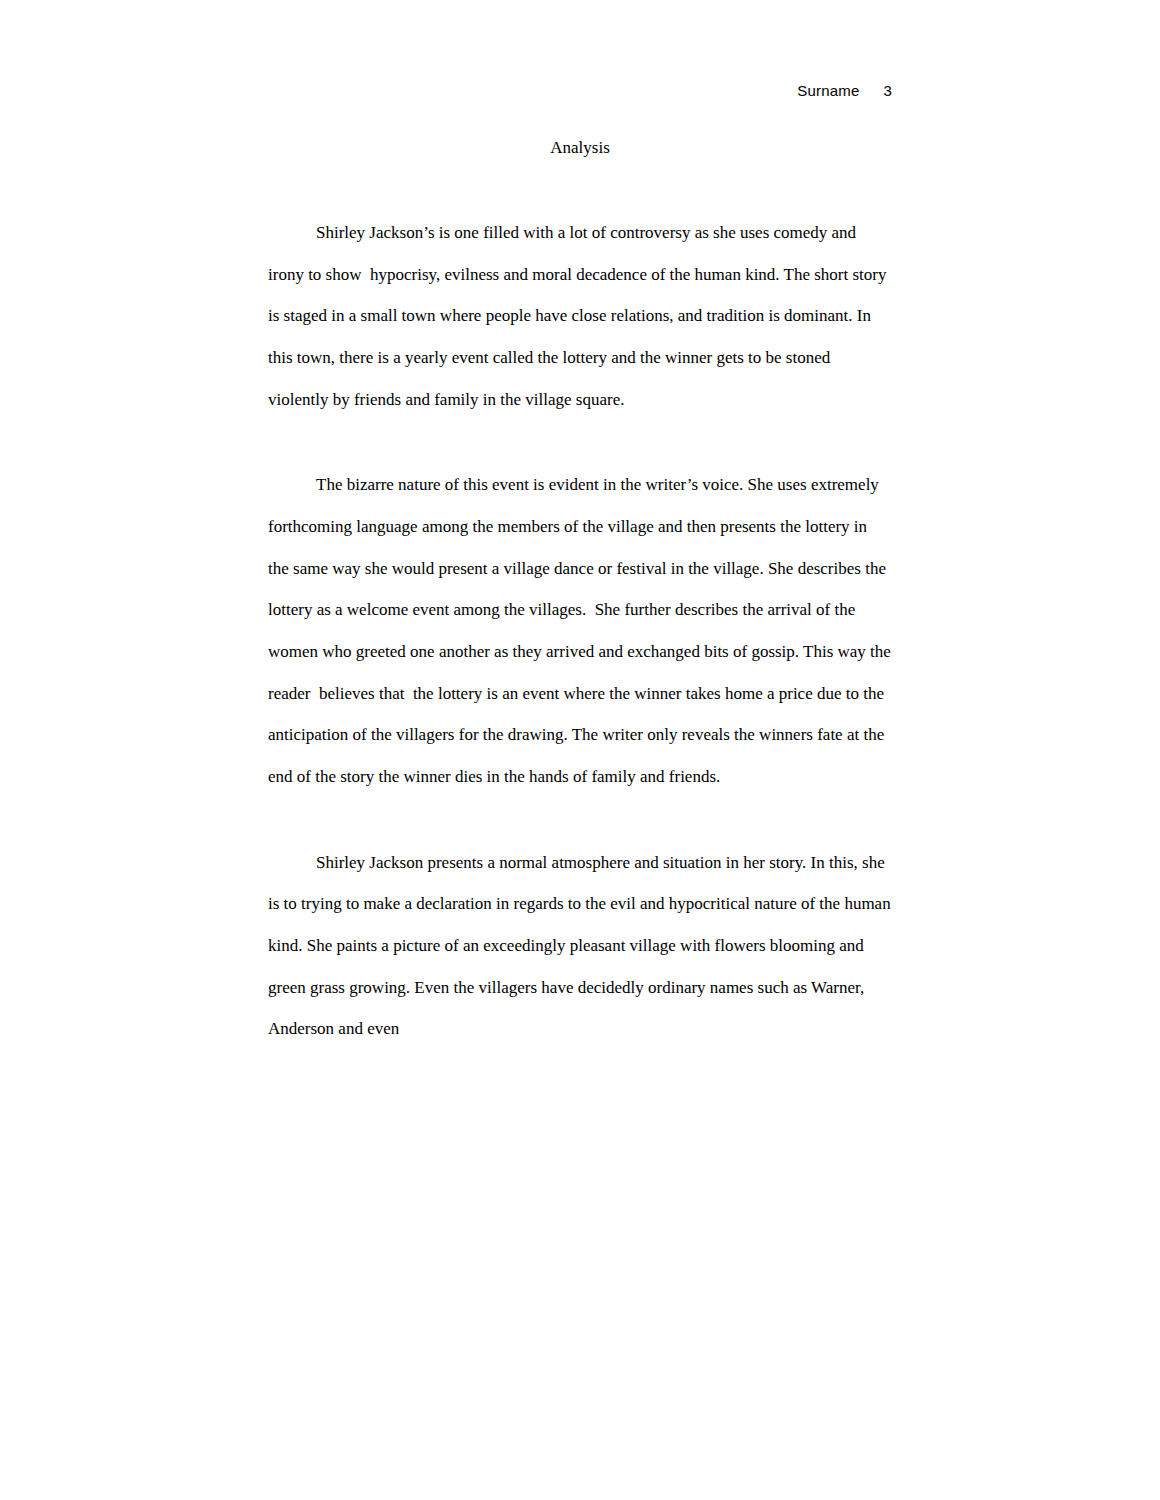Surname3
Analysis
Shirley Jackson’s is one filled with a lot of controversy as she uses comedy and irony to show hypocrisy, evilness and moral decadence of the human kind. The short story is staged in a small town where people have close relations, and tradition is dominant. In this town, there is a yearly event called the lottery and the winner gets to be stoned violently by friends and family in the village square.
The bizarre nature of this event is evident in the writer’s voice. She uses extremely forthcoming language among the members of the village and then presents the lottery in the same way she would present a village dance or festival in the village. She describes the lottery as a welcome event among the villages. She further describes the arrival of the women who greeted one another as they arrived and exchanged bits of gossip. This way the reader believes that the lottery is an event where the winner takes home a price due to the anticipation of the villagers for the drawing. The writer only reveals the winners fate at the end of the story the winner dies in the hands of family and friends.
Shirley Jackson presents a normal atmosphere and situation in her story. In this, she is to trying to make a declaration in regards to the evil and hypocritical nature of the human kind. She paints a picture of an exceedingly pleasant village with flowers blooming and green grass growing. Even the villagers have decidedly ordinary names such as Warner, Anderson and even